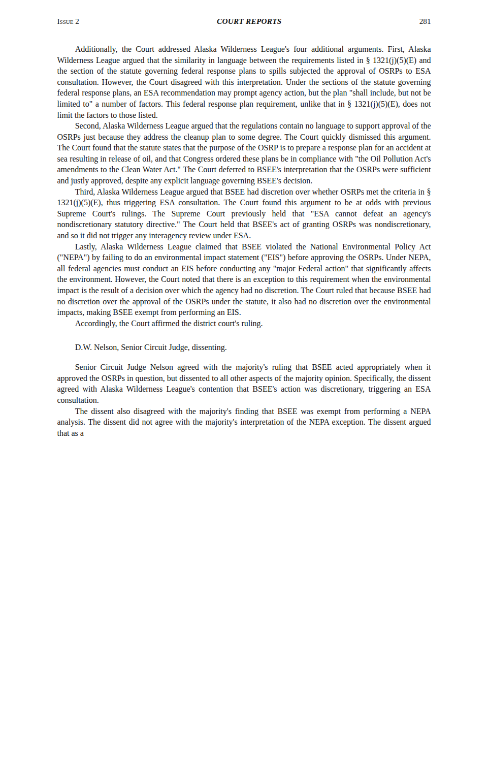Issue 2 COURT REPORTS 281
Additionally, the Court addressed Alaska Wilderness League's four additional arguments. First, Alaska Wilderness League argued that the similarity in language between the requirements listed in § 1321(j)(5)(E) and the section of the statute governing federal response plans to spills subjected the approval of OSRPs to ESA consultation. However, the Court disagreed with this interpretation. Under the sections of the statute governing federal response plans, an ESA recommendation may prompt agency action, but the plan "shall include, but not be limited to" a number of factors. This federal response plan requirement, unlike that in § 1321(j)(5)(E), does not limit the factors to those listed.
Second, Alaska Wilderness League argued that the regulations contain no language to support approval of the OSRPs just because they address the cleanup plan to some degree. The Court quickly dismissed this argument. The Court found that the statute states that the purpose of the OSRP is to prepare a response plan for an accident at sea resulting in release of oil, and that Congress ordered these plans be in compliance with "the Oil Pollution Act's amendments to the Clean Water Act." The Court deferred to BSEE's interpretation that the OSRPs were sufficient and justly approved, despite any explicit language governing BSEE's decision.
Third, Alaska Wilderness League argued that BSEE had discretion over whether OSRPs met the criteria in § 1321(j)(5)(E), thus triggering ESA consultation. The Court found this argument to be at odds with previous Supreme Court's rulings. The Supreme Court previously held that "ESA cannot defeat an agency's nondiscretionary statutory directive." The Court held that BSEE's act of granting OSRPs was nondiscretionary, and so it did not trigger any interagency review under ESA.
Lastly, Alaska Wilderness League claimed that BSEE violated the National Environmental Policy Act ("NEPA") by failing to do an environmental impact statement ("EIS") before approving the OSRPs. Under NEPA, all federal agencies must conduct an EIS before conducting any "major Federal action" that significantly affects the environment. However, the Court noted that there is an exception to this requirement when the environmental impact is the result of a decision over which the agency had no discretion. The Court ruled that because BSEE had no discretion over the approval of the OSRPs under the statute, it also had no discretion over the environmental impacts, making BSEE exempt from performing an EIS.
Accordingly, the Court affirmed the district court's ruling.
D.W. Nelson, Senior Circuit Judge, dissenting.
Senior Circuit Judge Nelson agreed with the majority's ruling that BSEE acted appropriately when it approved the OSRPs in question, but dissented to all other aspects of the majority opinion. Specifically, the dissent agreed with Alaska Wilderness League's contention that BSEE's action was discretionary, triggering an ESA consultation.
The dissent also disagreed with the majority's finding that BSEE was exempt from performing a NEPA analysis. The dissent did not agree with the majority's interpretation of the NEPA exception. The dissent argued that as a